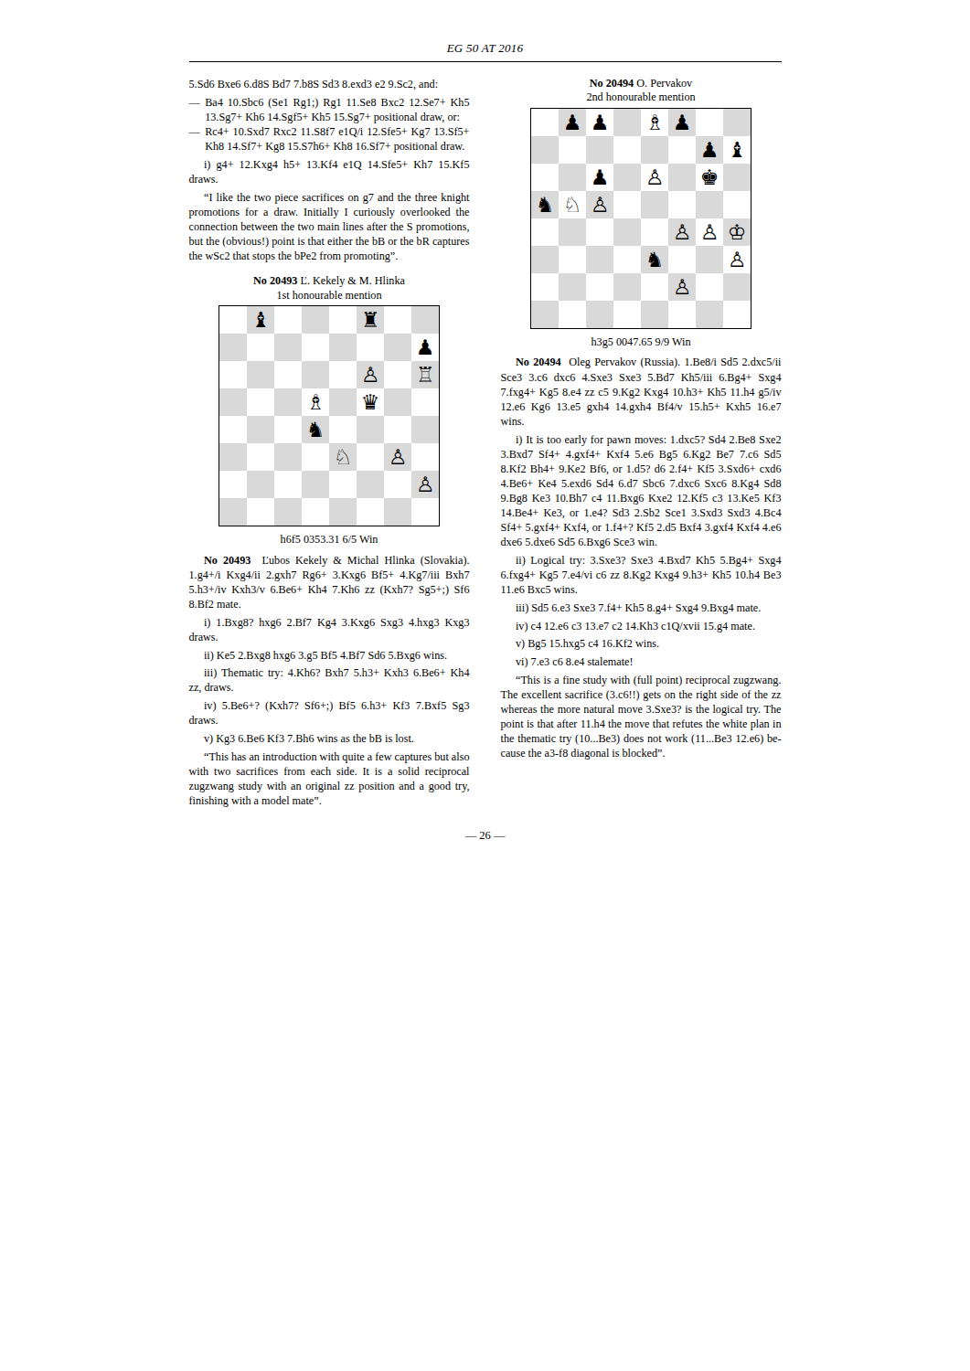EG 50 AT 2016
5.Sd6 Bxe6 6.d8S Bd7 7.b8S Sd3 8.exd3 e2 9.Sc2, and:
— Ba4 10.Sbc6 (Se1 Rg1;) Rg1 11.Se8 Bxc2 12.Se7+ Kh5 13.Sg7+ Kh6 14.Sgf5+ Kh5 15.Sg7+ positional draw, or:
— Rc4+ 10.Sxd7 Rxc2 11.S8f7 e1Q/i 12.Sfe5+ Kg7 13.Sf5+ Kh8 14.Sf7+ Kg8 15.S7h6+ Kh8 16.Sf7+ positional draw.
i) g4+ 12.Kxg4 h5+ 13.Kf4 e1Q 14.Sfe5+ Kh7 15.Kf5 draws.
“I like the two piece sacrifices on g7 and the three knight promotions for a draw. Initially I curiously overlooked the connection between the two main lines after the S promotions, but the (obvious!) point is that either the bB or the bR captures the wSc2 that stops the bPe2 from promoting”.
No 20493 Ľ. Kekely & M. Hlinka 1st honourable mention
| | ♝ | | | | ♜ | | |
| | | | | | | | ♟ |
| | | | | | ♙ | | ♖ |
| | | | ♗ | | ♛ | | |
| | | | ♞ | | | | |
| | | | | ♘ | | ♙ | |
| | | | | | | | ♙ |
h6f5 0353.31 6/5 Win
No 20493 Ľubos Kekely & Michal Hlinka (Slovakia). 1.g4+/i Kxg4/ii 2.gxh7 Rg6+ 3.Kxg6 Bf5+ 4.Kg7/iii Bxh7 5.h3+/iv Kxh3/v 6.Be6+ Kh4 7.Kh6 zz (Kxh7? Sg5+;) Sf6 8.Bf2 mate.
i) 1.Bxg8? hxg6 2.Bf7 Kg4 3.Kxg6 Sxg3 4.hxg3 Kxg3 draws.
ii) Ke5 2.Bxg8 hxg6 3.g5 Bf5 4.Bf7 Sd6 5.Bxg6 wins.
iii) Thematic try: 4.Kh6? Bxh7 5.h3+ Kxh3 6.Be6+ Kh4 zz, draws.
iv) 5.Be6+? (Kxh7? Sf6+;) Bf5 6.h3+ Kf3 7.Bxf5 Sg3 draws.
v) Kg3 6.Be6 Kf3 7.Bh6 wins as the bB is lost.
“This has an introduction with quite a few captures but also with two sacrifices from each side. It is a solid reciprocal zugzwang study with an original zz position and a good try, finishing with a model mate”.
No 20494 O. Pervakov 2nd honourable mention
| | ♟ | ♟ | | ♗ | ♟ | | |
| | | | | | | ♟ | ♝ |
| | | ♟ | | ♙ | | ♚ | |
| ♞ | ♘ | ♙ | | | | | |
| | | | | | ♙ | ♙ | ♔ |
| | | | | ♞ | | | ♙ |
| | | | | | ♙ | | |
h3g5 0047.65 9/9 Win
No 20494 Oleg Pervakov (Russia). 1.Be8/i Sd5 2.dxc5/ii Sce3 3.c6 dxc6 4.Sxe3 Sxe3 5.Bd7 Kh5/iii 6.Bg4+ Sxg4 7.fxg4+ Kg5 8.e4 zz c5 9.Kg2 Kxg4 10.h3+ Kh5 11.h4 g5/iv 12.e6 Kg6 13.e5 gxh4 14.gxh4 Bf4/v 15.h5+ Kxh5 16.e7 wins.
i) It is too early for pawn moves: 1.dxc5? Sd4 2.Be8 Sxe2 3.Bxd7 Sf4+ 4.gxf4+ Kxf4 5.e6 Bg5 6.Kg2 Be7 7.c6 Sd5 8.Kf2 Bh4+ 9.Ke2 Bf6, or 1.d5? d6 2.f4+ Kf5 3.Sxd6+ cxd6 4.Be6+ Ke4 5.exd6 Sd4 6.d7 Sbc6 7.dxc6 Sxc6 8.Kg4 Sd8 9.Bg8 Ke3 10.Bh7 c4 11.Bxg6 Kxe2 12.Kf5 c3 13.Ke5 Kf3 14.Be4+ Ke3, or 1.e4? Sd3 2.Sb2 Sce1 3.Sxd3 Sxd3 4.Bc4 Sf4+ 5.gxf4+ Kxf4, or 1.f4+? Kf5 2.d5 Bxf4 3.gxf4 Kxf4 4.e6 dxe6 5.dxe6 Sd5 6.Bxg6 Sce3 win.
ii) Logical try: 3.Sxe3? Sxe3 4.Bxd7 Kh5 5.Bg4+ Sxg4 6.fxg4+ Kg5 7.e4/vi c6 zz 8.Kg2 Kxg4 9.h3+ Kh5 10.h4 Be3 11.e6 Bxc5 wins.
iii) Sd5 6.e3 Sxe3 7.f4+ Kh5 8.g4+ Sxg4 9.Bxg4 mate.
iv) c4 12.e6 c3 13.e7 c2 14.Kh3 c1Q/xvii 15.g4 mate.
v) Bg5 15.hxg5 c4 16.Kf2 wins.
vi) 7.e3 c6 8.e4 stalemate!
“This is a fine study with (full point) reciprocal zugzwang. The excellent sacrifice (3.c6!!) gets on the right side of the zz whereas the more natural move 3.Sxe3? is the logical try. The point is that after 11.h4 the move that refutes the white plan in the thematic try (10...Be3) does not work (11...Be3 12.e6) because the a3-f8 diagonal is blocked”.
— 26 —